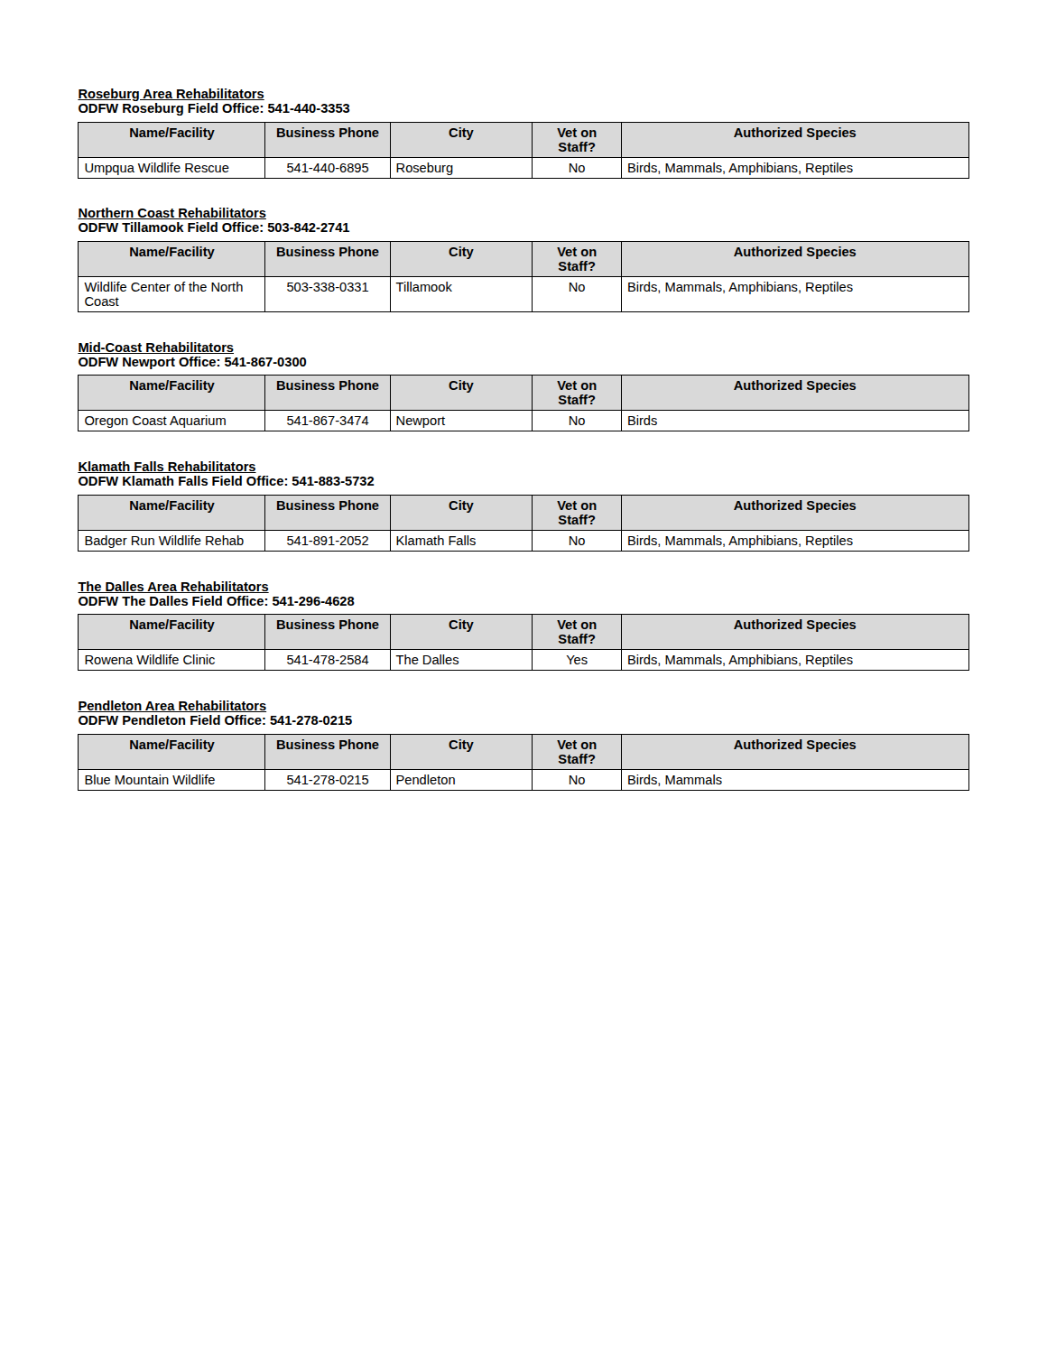Roseburg Area Rehabilitators
ODFW Roseburg Field Office: 541-440-3353
| Name/Facility | Business Phone | City | Vet on Staff? | Authorized Species |
| --- | --- | --- | --- | --- |
| Umpqua Wildlife Rescue | 541-440-6895 | Roseburg | No | Birds, Mammals, Amphibians, Reptiles |
Northern Coast Rehabilitators
ODFW Tillamook Field Office: 503-842-2741
| Name/Facility | Business Phone | City | Vet on Staff? | Authorized Species |
| --- | --- | --- | --- | --- |
| Wildlife Center of the North Coast | 503-338-0331 | Tillamook | No | Birds, Mammals, Amphibians, Reptiles |
Mid-Coast Rehabilitators
ODFW Newport Office: 541-867-0300
| Name/Facility | Business Phone | City | Vet on Staff? | Authorized Species |
| --- | --- | --- | --- | --- |
| Oregon Coast Aquarium | 541-867-3474 | Newport | No | Birds |
Klamath Falls Rehabilitators
ODFW Klamath Falls Field Office: 541-883-5732
| Name/Facility | Business Phone | City | Vet on Staff? | Authorized Species |
| --- | --- | --- | --- | --- |
| Badger Run Wildlife Rehab | 541-891-2052 | Klamath Falls | No | Birds, Mammals, Amphibians, Reptiles |
The Dalles Area Rehabilitators
ODFW The Dalles Field Office: 541-296-4628
| Name/Facility | Business Phone | City | Vet on Staff? | Authorized Species |
| --- | --- | --- | --- | --- |
| Rowena Wildlife Clinic | 541-478-2584 | The Dalles | Yes | Birds, Mammals, Amphibians, Reptiles |
Pendleton Area Rehabilitators
ODFW Pendleton Field Office: 541-278-0215
| Name/Facility | Business Phone | City | Vet on Staff? | Authorized Species |
| --- | --- | --- | --- | --- |
| Blue Mountain Wildlife | 541-278-0215 | Pendleton | No | Birds, Mammals |